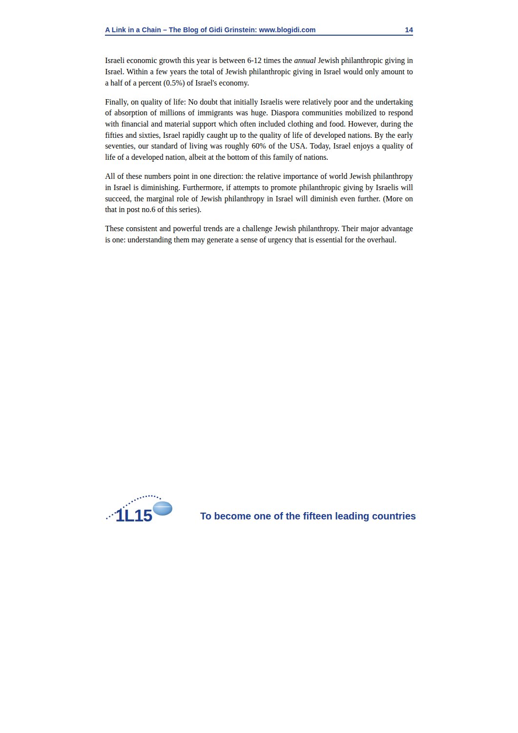A Link in a Chain – The Blog of Gidi Grinstein: www.blogidi.com
14
Israeli economic growth this year is between 6-12 times the annual Jewish philanthropic giving in Israel. Within a few years the total of Jewish philanthropic giving in Israel would only amount to a half of a percent (0.5%) of Israel's economy.
Finally, on quality of life: No doubt that initially Israelis were relatively poor and the undertaking of absorption of millions of immigrants was huge. Diaspora communities mobilized to respond with financial and material support which often included clothing and food. However, during the fifties and sixties, Israel rapidly caught up to the quality of life of developed nations. By the early seventies, our standard of living was roughly 60% of the USA. Today, Israel enjoys a quality of life of a developed nation, albeit at the bottom of this family of nations.
All of these numbers point in one direction: the relative importance of world Jewish philanthropy in Israel is diminishing. Furthermore, if attempts to promote philanthropic giving by Israelis will succeed, the marginal role of Jewish philanthropy in Israel will diminish even further. (More on that in post no.6 of this series).
These consistent and powerful trends are a challenge Jewish philanthropy. Their major advantage is one: understanding them may generate a sense of urgency that is essential for the overhaul.
1L15
To become one of the fifteen leading countries